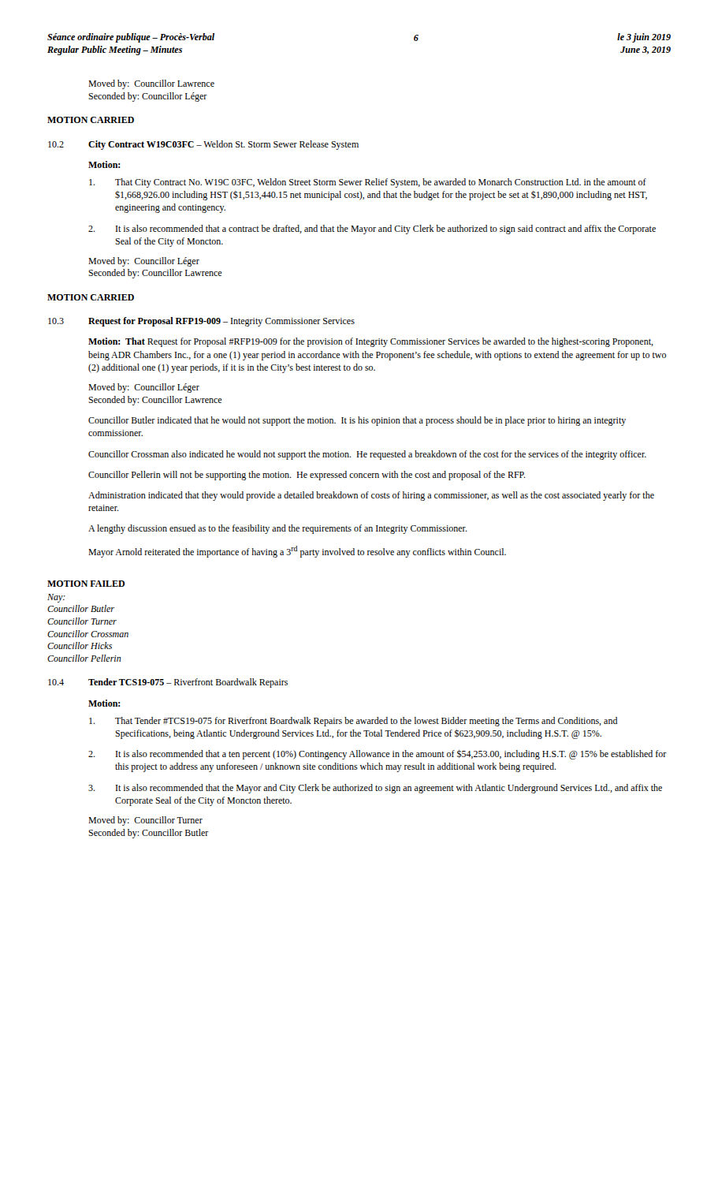Séance ordinaire publique – Procès-Verbal
Regular Public Meeting – Minutes
6
le 3 juin 2019
June 3, 2019
Moved by: Councillor Lawrence
Seconded by: Councillor Léger
MOTION CARRIED
10.2
City Contract W19C03FC – Weldon St. Storm Sewer Release System
Motion:
That City Contract No. W19C 03FC, Weldon Street Storm Sewer Relief System, be awarded to Monarch Construction Ltd. in the amount of $1,668,926.00 including HST ($1,513,440.15 net municipal cost), and that the budget for the project be set at $1,890,000 including net HST, engineering and contingency.
It is also recommended that a contract be drafted, and that the Mayor and City Clerk be authorized to sign said contract and affix the Corporate Seal of the City of Moncton.
Moved by: Councillor Léger
Seconded by: Councillor Lawrence
MOTION CARRIED
10.3
Request for Proposal RFP19-009 – Integrity Commissioner Services
Motion: That Request for Proposal #RFP19-009 for the provision of Integrity Commissioner Services be awarded to the highest-scoring Proponent, being ADR Chambers Inc., for a one (1) year period in accordance with the Proponent’s fee schedule, with options to extend the agreement for up to two (2) additional one (1) year periods, if it is in the City’s best interest to do so.
Moved by: Councillor Léger
Seconded by: Councillor Lawrence
Councillor Butler indicated that he would not support the motion. It is his opinion that a process should be in place prior to hiring an integrity commissioner.
Councillor Crossman also indicated he would not support the motion. He requested a breakdown of the cost for the services of the integrity officer.
Councillor Pellerin will not be supporting the motion. He expressed concern with the cost and proposal of the RFP.
Administration indicated that they would provide a detailed breakdown of costs of hiring a commissioner, as well as the cost associated yearly for the retainer.
A lengthy discussion ensued as to the feasibility and the requirements of an Integrity Commissioner.
Mayor Arnold reiterated the importance of having a 3rd party involved to resolve any conflicts within Council.
MOTION FAILED
Nay:
Councillor Butler
Councillor Turner
Councillor Crossman
Councillor Hicks
Councillor Pellerin
10.4
Tender TCS19-075 – Riverfront Boardwalk Repairs
Motion:
That Tender #TCS19-075 for Riverfront Boardwalk Repairs be awarded to the lowest Bidder meeting the Terms and Conditions, and Specifications, being Atlantic Underground Services Ltd., for the Total Tendered Price of $623,909.50, including H.S.T. @ 15%.
It is also recommended that a ten percent (10%) Contingency Allowance in the amount of $54,253.00, including H.S.T. @ 15% be established for this project to address any unforeseen / unknown site conditions which may result in additional work being required.
It is also recommended that the Mayor and City Clerk be authorized to sign an agreement with Atlantic Underground Services Ltd., and affix the Corporate Seal of the City of Moncton thereto.
Moved by: Councillor Turner
Seconded by: Councillor Butler